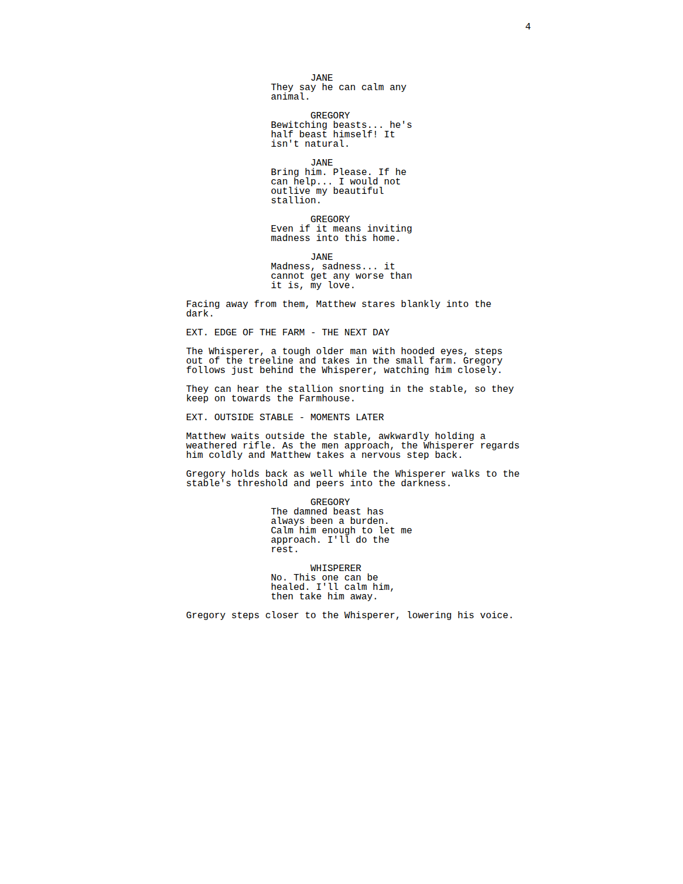4
Jane
They say he can calm any animal.
Gregory
Bewitching beasts... he's half beast himself! It isn't natural.
Jane
Bring him. Please. If he can help... I would not outlive my beautiful stallion.
Gregory
Even if it means inviting madness into this home.
Jane
Madness, sadness... it cannot get any worse than it is, my love.
Facing away from them, Matthew stares blankly into the dark.
EXT. EDGE OF THE FARM - THE NEXT DAY
The Whisperer, a tough older man with hooded eyes, steps out of the treeline and takes in the small farm. Gregory follows just behind the Whisperer, watching him closely.
They can hear the stallion snorting in the stable, so they keep on towards the Farmhouse.
EXT. OUTSIDE STABLE - MOMENTS LATER
Matthew waits outside the stable, awkwardly holding a weathered rifle. As the men approach, the Whisperer regards him coldly and Matthew takes a nervous step back.
Gregory holds back as well while the Whisperer walks to the stable's threshold and peers into the darkness.
Gregory
The damned beast has always been a burden. Calm him enough to let me approach. I'll do the rest.
Whisperer
No. This one can be healed. I'll calm him, then take him away.
Gregory steps closer to the Whisperer, lowering his voice.